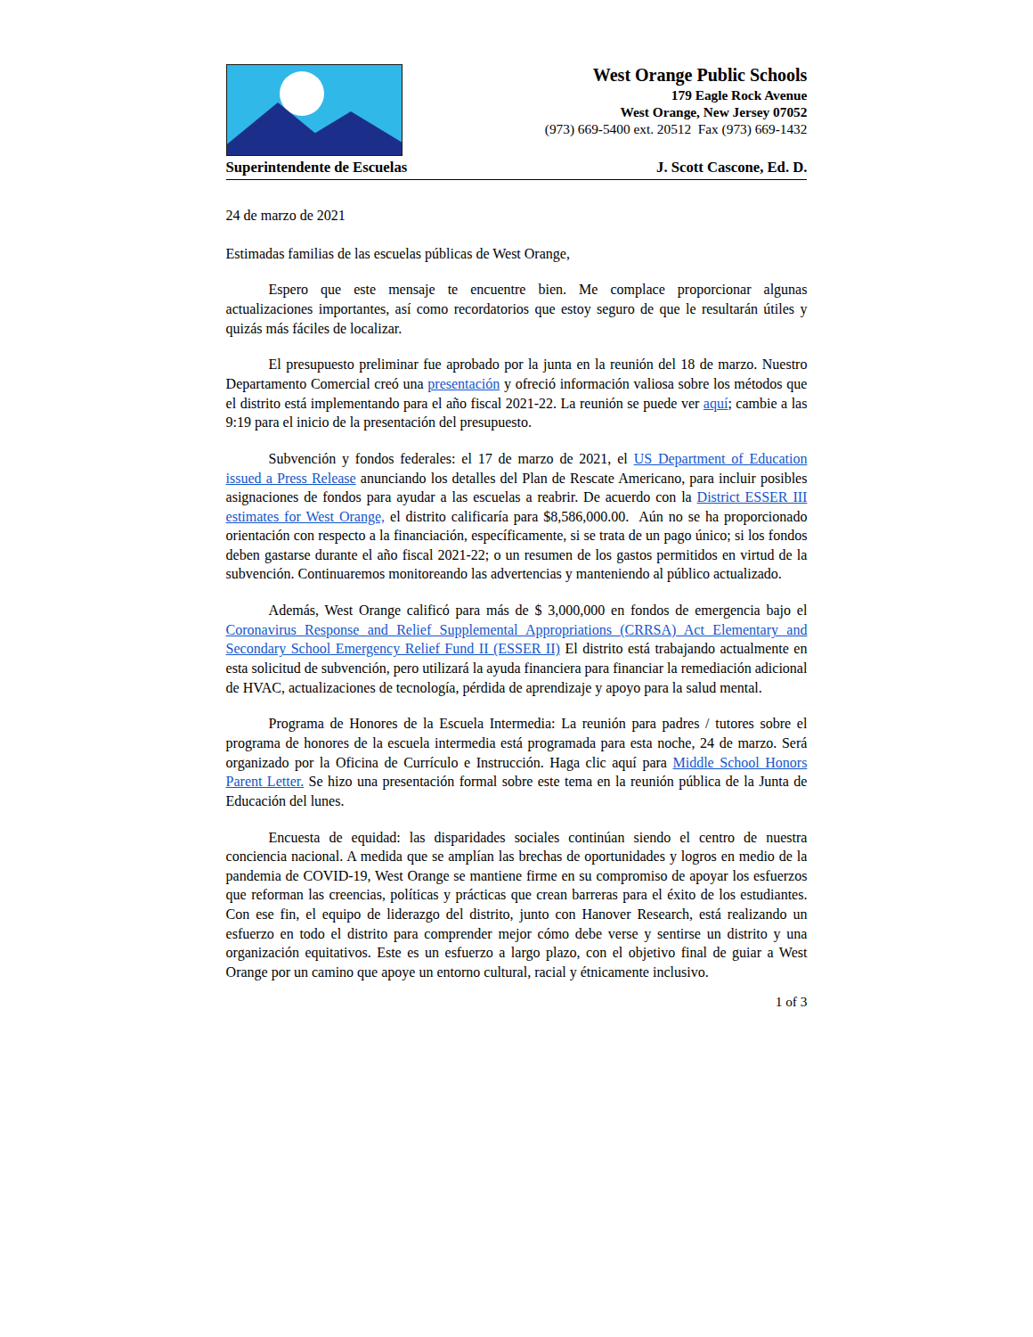West Orange Public Schools
179 Eagle Rock Avenue
West Orange, New Jersey 07052
(973) 669-5400 ext. 20512 Fax (973) 669-1432
Superintendente de Escuelas J. Scott Cascone, Ed. D.
24 de marzo de 2021
Estimadas familias de las escuelas públicas de West Orange,
Espero que este mensaje te encuentre bien. Me complace proporcionar algunas actualizaciones importantes, así como recordatorios que estoy seguro de que le resultarán útiles y quizás más fáciles de localizar.
El presupuesto preliminar fue aprobado por la junta en la reunión del 18 de marzo. Nuestro Departamento Comercial creó una presentación y ofreció información valiosa sobre los métodos que el distrito está implementando para el año fiscal 2021-22. La reunión se puede ver aquí; cambie a las 9:19 para el inicio de la presentación del presupuesto.
Subvención y fondos federales: el 17 de marzo de 2021, el US Department of Education issued a Press Release anunciando los detalles del Plan de Rescate Americano, para incluir posibles asignaciones de fondos para ayudar a las escuelas a reabrir. De acuerdo con la District ESSER III estimates for West Orange, el distrito calificaría para $8,586,000.00. Aún no se ha proporcionado orientación con respecto a la financiación, específicamente, si se trata de un pago único; si los fondos deben gastarse durante el año fiscal 2021-22; o un resumen de los gastos permitidos en virtud de la subvención. Continuaremos monitoreando las advertencias y manteniendo al público actualizado.
Además, West Orange calificó para más de $ 3,000,000 en fondos de emergencia bajo el Coronavirus Response and Relief Supplemental Appropriations (CRRSA) Act Elementary and Secondary School Emergency Relief Fund II (ESSER II) El distrito está trabajando actualmente en esta solicitud de subvención, pero utilizará la ayuda financiera para financiar la remediación adicional de HVAC, actualizaciones de tecnología, pérdida de aprendizaje y apoyo para la salud mental.
Programa de Honores de la Escuela Intermedia: La reunión para padres / tutores sobre el programa de honores de la escuela intermedia está programada para esta noche, 24 de marzo. Será organizado por la Oficina de Currículo e Instrucción. Haga clic aquí para Middle School Honors Parent Letter. Se hizo una presentación formal sobre este tema en la reunión pública de la Junta de Educación del lunes.
Encuesta de equidad: las disparidades sociales continúan siendo el centro de nuestra conciencia nacional. A medida que se amplían las brechas de oportunidades y logros en medio de la pandemia de COVID-19, West Orange se mantiene firme en su compromiso de apoyar los esfuerzos que reforman las creencias, políticas y prácticas que crean barreras para el éxito de los estudiantes. Con ese fin, el equipo de liderazgo del distrito, junto con Hanover Research, está realizando un esfuerzo en todo el distrito para comprender mejor cómo debe verse y sentirse un distrito y una organización equitativos. Este es un esfuerzo a largo plazo, con el objetivo final de guiar a West Orange por un camino que apoye un entorno cultural, racial y étnicamente inclusivo.
1 of 3